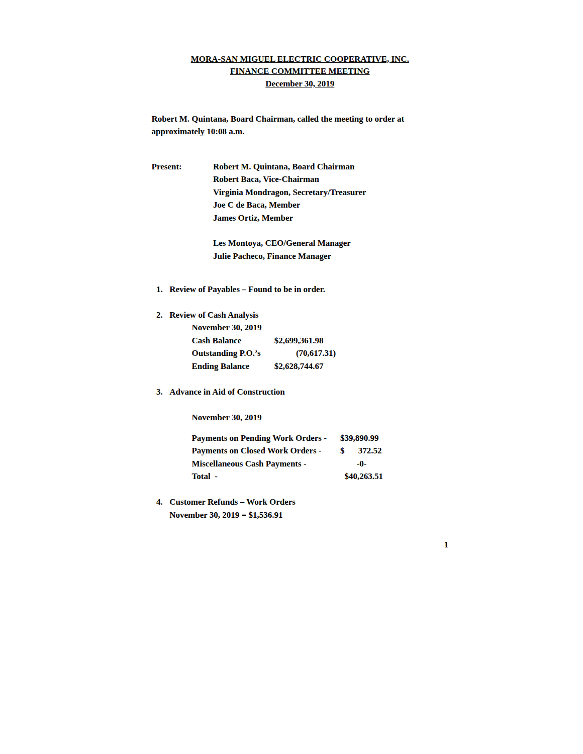MORA-SAN MIGUEL ELECTRIC COOPERATIVE, INC.
FINANCE COMMITTEE MEETING
December 30, 2019
Robert M. Quintana, Board Chairman, called the meeting to order at approximately 10:08 a.m.
Present:
Robert M. Quintana, Board Chairman
Robert Baca, Vice-Chairman
Virginia Mondragon, Secretary/Treasurer
Joe C de Baca, Member
James Ortiz, Member
Les Montoya, CEO/General Manager
Julie Pacheco, Finance Manager
Review of Payables – Found to be in order.
Review of Cash Analysis
November 30, 2019
| Cash Balance | $2,699,361.98 |
| Outstanding P.O.’s | (70,617.31) |
| Ending Balance | $2,628,744.67 |
Advance in Aid of Construction
November 30, 2019
| Payments on Pending Work Orders - | $39,890.99 |
| Payments on Closed Work Orders - | $ 372.52 |
| Miscellaneous Cash Payments - | -0- |
| Total - | $40,263.51 |
Customer Refunds – Work Orders
November 30, 2019 = $1,536.91
1